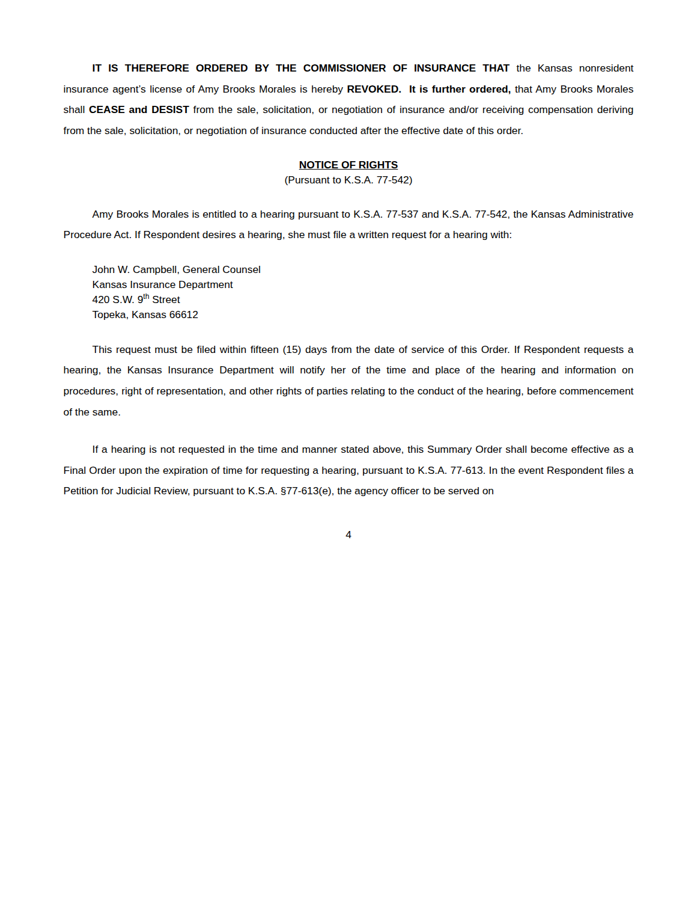IT IS THEREFORE ORDERED BY THE COMMISSIONER OF INSURANCE THAT the Kansas nonresident insurance agent’s license of Amy Brooks Morales is hereby REVOKED. It is further ordered, that Amy Brooks Morales shall CEASE and DESIST from the sale, solicitation, or negotiation of insurance and/or receiving compensation deriving from the sale, solicitation, or negotiation of insurance conducted after the effective date of this order.
NOTICE OF RIGHTS
(Pursuant to K.S.A. 77-542)
Amy Brooks Morales is entitled to a hearing pursuant to K.S.A. 77-537 and K.S.A. 77-542, the Kansas Administrative Procedure Act. If Respondent desires a hearing, she must file a written request for a hearing with:
John W. Campbell, General Counsel Kansas Insurance Department 420 S.W. 9th Street Topeka, Kansas 66612
This request must be filed within fifteen (15) days from the date of service of this Order. If Respondent requests a hearing, the Kansas Insurance Department will notify her of the time and place of the hearing and information on procedures, right of representation, and other rights of parties relating to the conduct of the hearing, before commencement of the same.
If a hearing is not requested in the time and manner stated above, this Summary Order shall become effective as a Final Order upon the expiration of time for requesting a hearing, pursuant to K.S.A. 77-613. In the event Respondent files a Petition for Judicial Review, pursuant to K.S.A. §77-613(e), the agency officer to be served on
4